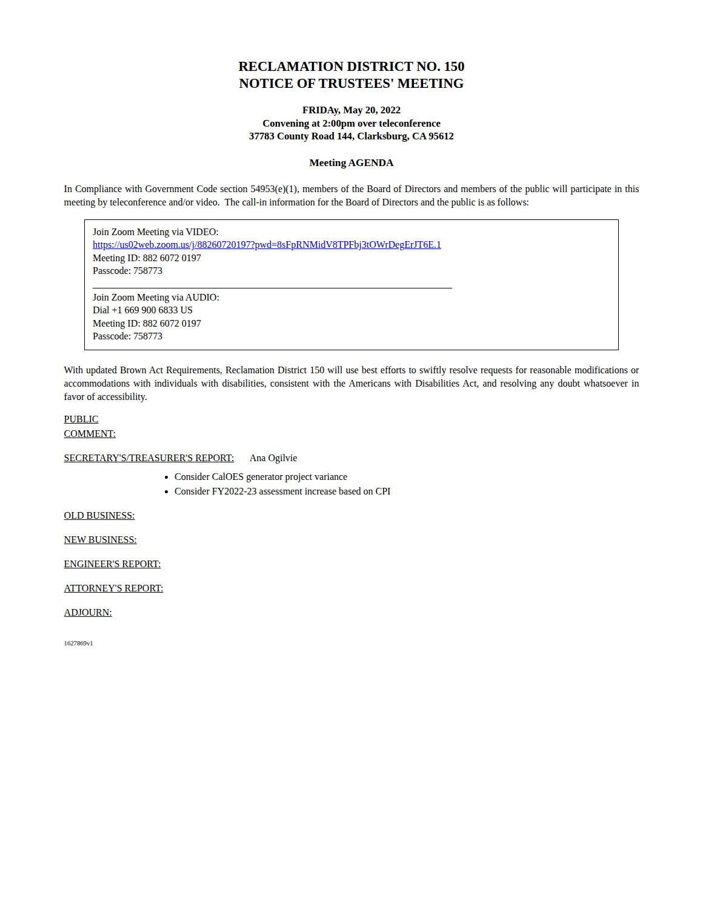RECLAMATION DISTRICT NO. 150
NOTICE OF TRUSTEES' MEETING
FRIDAy, May 20, 2022
Convening at 2:00pm over teleconference
37783 County Road 144, Clarksburg, CA 95612
Meeting AGENDA
In Compliance with Government Code section 54953(e)(1), members of the Board of Directors and members of the public will participate in this meeting by teleconference and/or video. The call-in information for the Board of Directors and the public is as follows:
Join Zoom Meeting via VIDEO:
https://us02web.zoom.us/j/88260720197?pwd=8sFpRNMidV8TPFbj3tOWrDegErJT6E.1
Meeting ID: 882 6072 0197
Passcode: 758773
_______________________________________________________________________________
Join Zoom Meeting via AUDIO:
Dial +1 669 900 6833 US
Meeting ID: 882 6072 0197
Passcode: 758773
With updated Brown Act Requirements, Reclamation District 150 will use best efforts to swiftly resolve requests for reasonable modifications or accommodations with individuals with disabilities, consistent with the Americans with Disabilities Act, and resolving any doubt whatsoever in favor of accessibility.
PUBLIC
COMMENT:
SECRETARY'S/TREASURER'S REPORT: Ana Ogilvie
Consider CalOES generator project variance
Consider FY2022-23 assessment increase based on CPI
OLD BUSINESS:
NEW BUSINESS:
ENGINEER'S REPORT:
ATTORNEY'S REPORT:
ADJOURN:
1627869v1